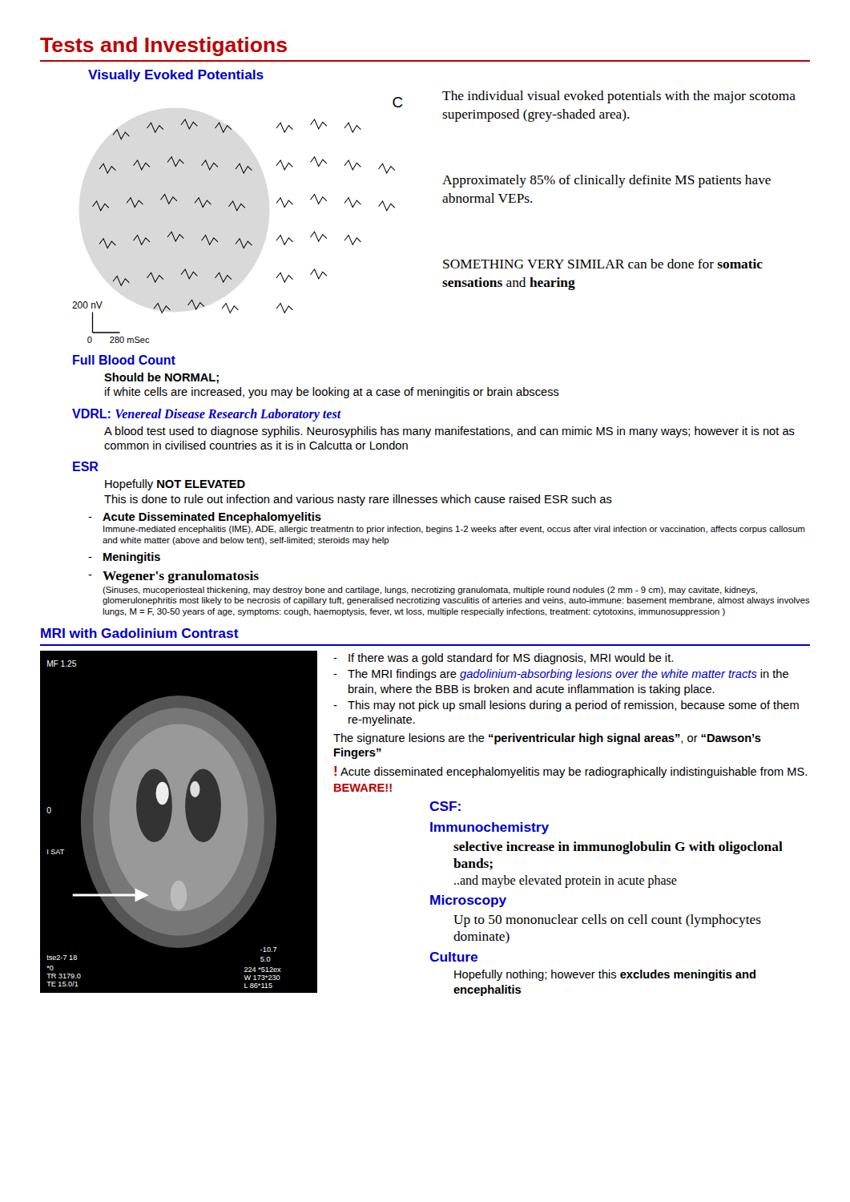Tests and Investigations
Visually Evoked Potentials
The individual visual evoked potentials with the major scotoma superimposed (grey-shaded area).
Approximately 85% of clinically definite MS patients have abnormal VEPs.
SOMETHING VERY SIMILAR can be done for somatic sensations and hearing
Full Blood Count
Should be NORMAL;
if white cells are increased, you may be looking at a case of meningitis or brain abscess
VDRL: Venereal Disease Research Laboratory test
A blood test used to diagnose syphilis. Neurosyphilis has many manifestations, and can mimic MS in many ways; however it is not as common in civilised countries as it is in Calcutta or London
ESR
Hopefully NOT ELEVATED
This is done to rule out infection and various nasty rare illnesses which cause raised ESR such as
Acute Disseminated Encephalomyelitis
Immune-mediated encephalitis (IME), ADE, allergic treatmentn to prior infection, begins 1-2 weeks after event, occus after viral infection or vaccination, affects corpus callosum and white matter (above and below tent), self-limited; steroids may help
Meningitis
Wegener's granulomatosis
(Sinuses, mucoperiosteal thickening, may destroy bone and cartilage, lungs, necrotizing granulomata, multiple round nodules (2 mm - 9 cm), may cavitate, kidneys, glomerulonephritis most likely to be necrosis of capillary tuft, generalised necrotizing vasculitis of arteries and veins, auto-immune: basement membrane, almost always involves lungs, M = F, 30-50 years of age, symptoms: cough, haemoptysis, fever, wt loss, multiple respecially infections, treatment: cytotoxins, immunosuppression )
MRI with Gadolinium Contrast
If there was a gold standard for MS diagnosis, MRI would be it.
The MRI findings are gadolinium-absorbing lesions over the white matter tracts in the brain, where the BBB is broken and acute inflammation is taking place.
This may not pick up small lesions during a period of remission, because some of them re-myelinate.
The signature lesions are the “periventricular high signal areas”, or “Dawson’s Fingers”
! Acute disseminated encephalomyelitis may be radiographically indistinguishable from MS. BEWARE!!
CSF:
Immunochemistry
selective increase in immunoglobulin G with oligoclonal bands; ..and maybe elevated protein in acute phase
Microscopy
Up to 50 mononuclear cells on cell count (lymphocytes dominate)
Culture
Hopefully nothing; however this excludes meningitis and encephalitis